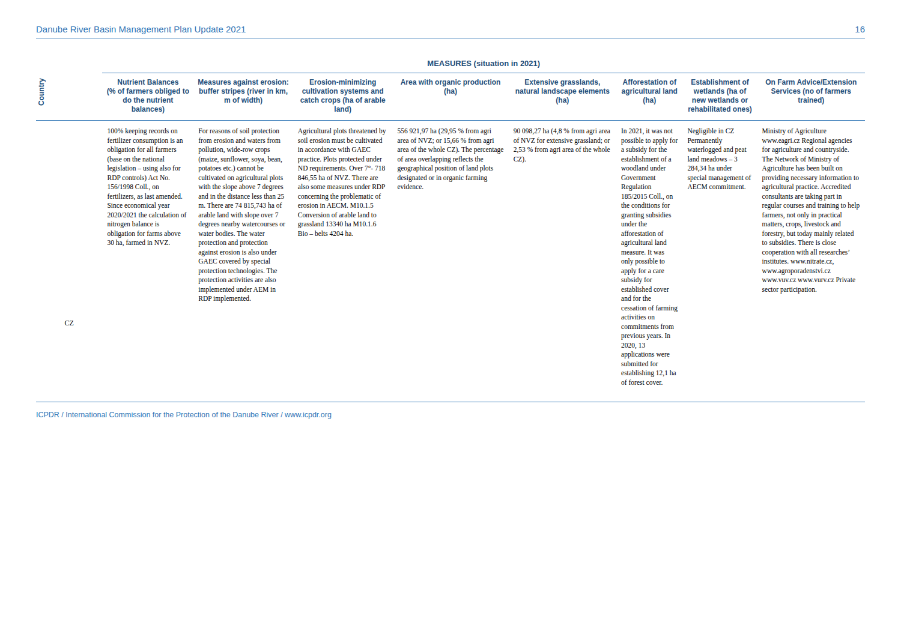Danube River Basin Management Plan Update 2021
16
| | MEASURES (situation in 2021) |
| Country | Nutrient Balances (% of farmers obliged to do the nutrient balances) | Measures against erosion: buffer stripes (river in km, m of width) | Erosion-minimizing cultivation systems and catch crops (ha of arable land) | Area with organic production (ha) | Extensive grasslands, natural landscape elements (ha) | Afforestation of agricultural land (ha) | Establishment of wetlands (ha of new wetlands or rehabilitated ones) | On Farm Advice/Extension Services (no of farmers trained) |
| CZ | 100% keeping records on fertilizer consumption is an obligation for all farmers (base on the national legislation – using also for RDP controls) Act No. 156/1998 Coll., on fertilizers, as last amended. Since economical year 2020/2021 the calculation of nitrogen balance is obligation for farms above 30 ha, farmed in NVZ. | For reasons of soil protection from erosion and waters from pollution, wide-row crops (maize, sunflower, soya, bean, potatoes etc.) cannot be cultivated on agricultural plots with the slope above 7 degrees and in the distance less than 25 m. There are 74 815,743 ha of arable land with slope over 7 degrees nearby watercourses or water bodies. The water protection and protection against erosion is also under GAEC covered by special protection technologies. The protection activities are also implemented under AEM in RDP implemented. | Agricultural plots threatened by soil erosion must be cultivated in accordance with GAEC practice. Plots protected under ND requirements. Over 7°- 718 846,55 ha of NVZ. There are also some measures under RDP concerning the problematic of erosion in AECM. M10.1.5 Conversion of arable land to grassland 13340 ha M10.1.6 Bio – belts 4204 ha. | 556 921,97 ha (29,95 % from agri area of NVZ; or 15,66 % from agri area of the whole CZ). The percentage of area overlapping reflects the geographical position of land plots designated or in organic farming evidence. | 90 098,27 ha (4,8 % from agri area of NVZ for extensive grassland; or 2,53 % from agri area of the whole CZ). | In 2021, it was not possible to apply for a subsidy for the establishment of a woodland under Government Regulation 185/2015 Coll., on the conditions for granting subsidies under the afforestation of agricultural land measure. It was only possible to apply for a care subsidy for established cover and for the cessation of farming activities on commitments from previous years. In 2020, 13 applications were submitted for establishing 12,1 ha of forest cover. | Negligible in CZ Permanently waterlogged and peat land meadows – 3 284,34 ha under special management of AECM commitment. | Ministry of Agriculture www.eagri.cz Regional agencies for agriculture and countryside. The Network of Ministry of Agriculture has been built on providing necessary information to agricultural practice. Accredited consultants are taking part in regular courses and training to help farmers, not only in practical matters, crops, livestock and forestry, but today mainly related to subsidies. There is close cooperation with all researches’ institutes. www.nitrate.cz, www.agroporadenstvi.cz www.vuv.cz www.vurv.cz Private sector participation. |
ICPDR / International Commission for the Protection of the Danube River / www.icpdr.org